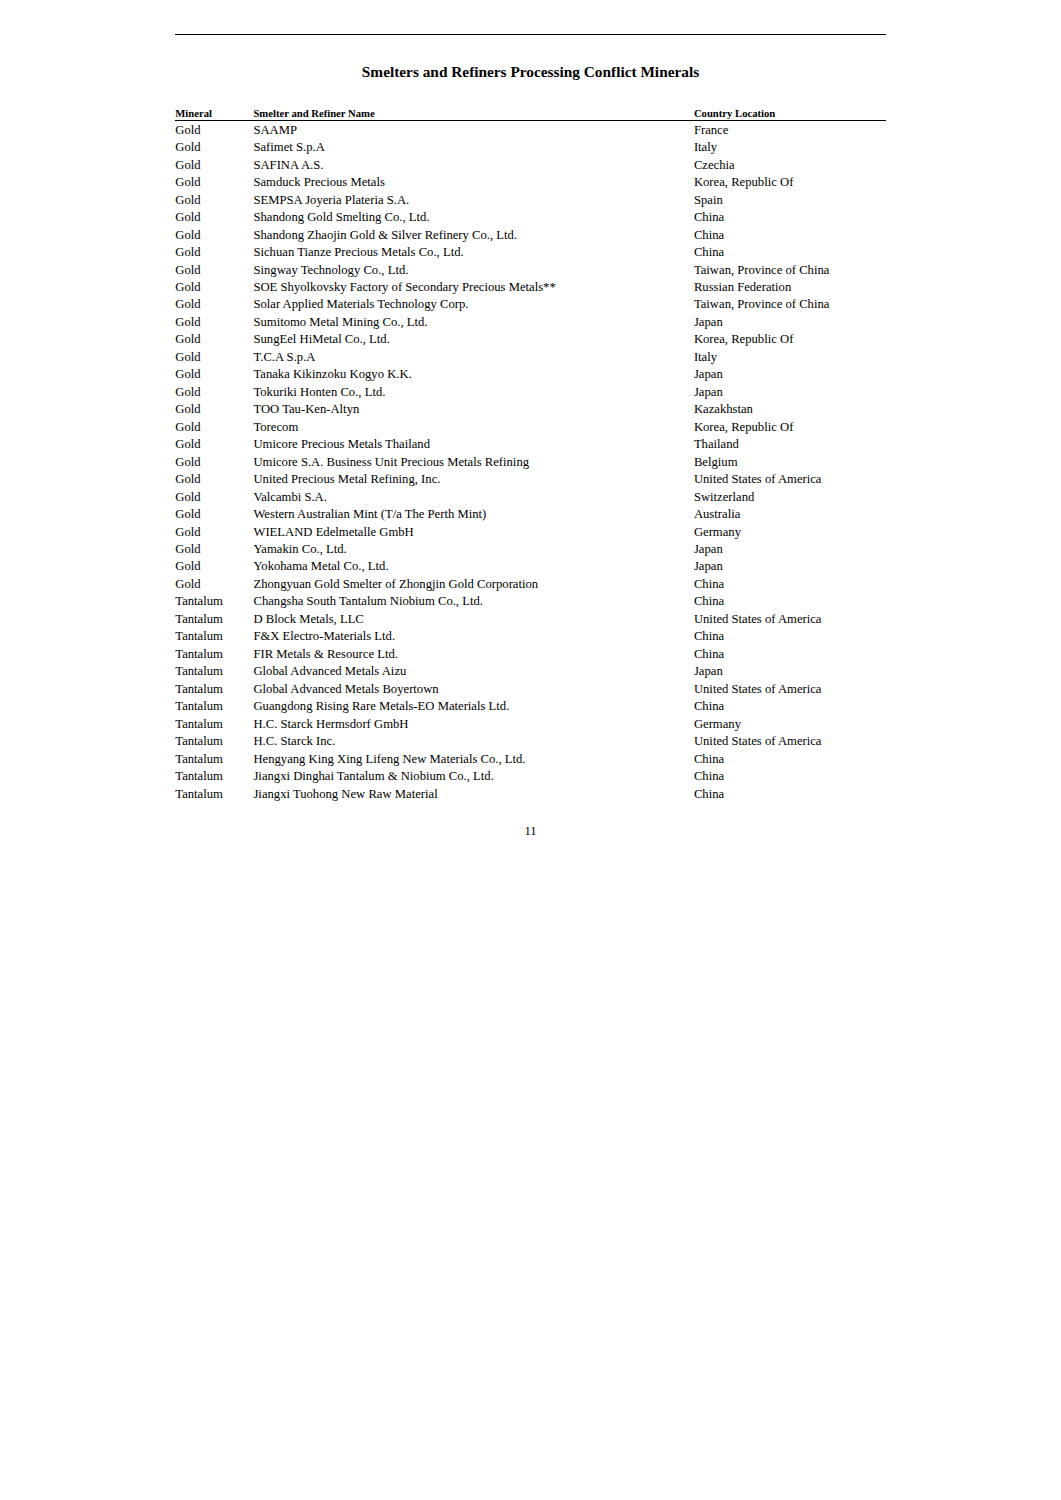Smelters and Refiners Processing Conflict Minerals
| Mineral | Smelter and Refiner Name | Country Location |
| --- | --- | --- |
| Gold | SAAMP | France |
| Gold | Safimet S.p.A | Italy |
| Gold | SAFINA A.S. | Czechia |
| Gold | Samduck Precious Metals | Korea, Republic Of |
| Gold | SEMPSA Joyeria Plateria S.A. | Spain |
| Gold | Shandong Gold Smelting Co., Ltd. | China |
| Gold | Shandong Zhaojin Gold & Silver Refinery Co., Ltd. | China |
| Gold | Sichuan Tianze Precious Metals Co., Ltd. | China |
| Gold | Singway Technology Co., Ltd. | Taiwan, Province of China |
| Gold | SOE Shyolkovsky Factory of Secondary Precious Metals** | Russian Federation |
| Gold | Solar Applied Materials Technology Corp. | Taiwan, Province of China |
| Gold | Sumitomo Metal Mining Co., Ltd. | Japan |
| Gold | SungEel HiMetal Co., Ltd. | Korea, Republic Of |
| Gold | T.C.A S.p.A | Italy |
| Gold | Tanaka Kikinzoku Kogyo K.K. | Japan |
| Gold | Tokuriki Honten Co., Ltd. | Japan |
| Gold | TOO Tau-Ken-Altyn | Kazakhstan |
| Gold | Torecom | Korea, Republic Of |
| Gold | Umicore Precious Metals Thailand | Thailand |
| Gold | Umicore S.A. Business Unit Precious Metals Refining | Belgium |
| Gold | United Precious Metal Refining, Inc. | United States of America |
| Gold | Valcambi S.A. | Switzerland |
| Gold | Western Australian Mint (T/a The Perth Mint) | Australia |
| Gold | WIELAND Edelmetalle GmbH | Germany |
| Gold | Yamakin Co., Ltd. | Japan |
| Gold | Yokohama Metal Co., Ltd. | Japan |
| Gold | Zhongyuan Gold Smelter of Zhongjin Gold Corporation | China |
| Tantalum | Changsha South Tantalum Niobium Co., Ltd. | China |
| Tantalum | D Block Metals, LLC | United States of America |
| Tantalum | F&X Electro-Materials Ltd. | China |
| Tantalum | FIR Metals & Resource Ltd. | China |
| Tantalum | Global Advanced Metals Aizu | Japan |
| Tantalum | Global Advanced Metals Boyertown | United States of America |
| Tantalum | Guangdong Rising Rare Metals-EO Materials Ltd. | China |
| Tantalum | H.C. Starck Hermsdorf GmbH | Germany |
| Tantalum | H.C. Starck Inc. | United States of America |
| Tantalum | Hengyang King Xing Lifeng New Materials Co., Ltd. | China |
| Tantalum | Jiangxi Dinghai Tantalum & Niobium Co., Ltd. | China |
| Tantalum | Jiangxi Tuohong New Raw Material | China |
11